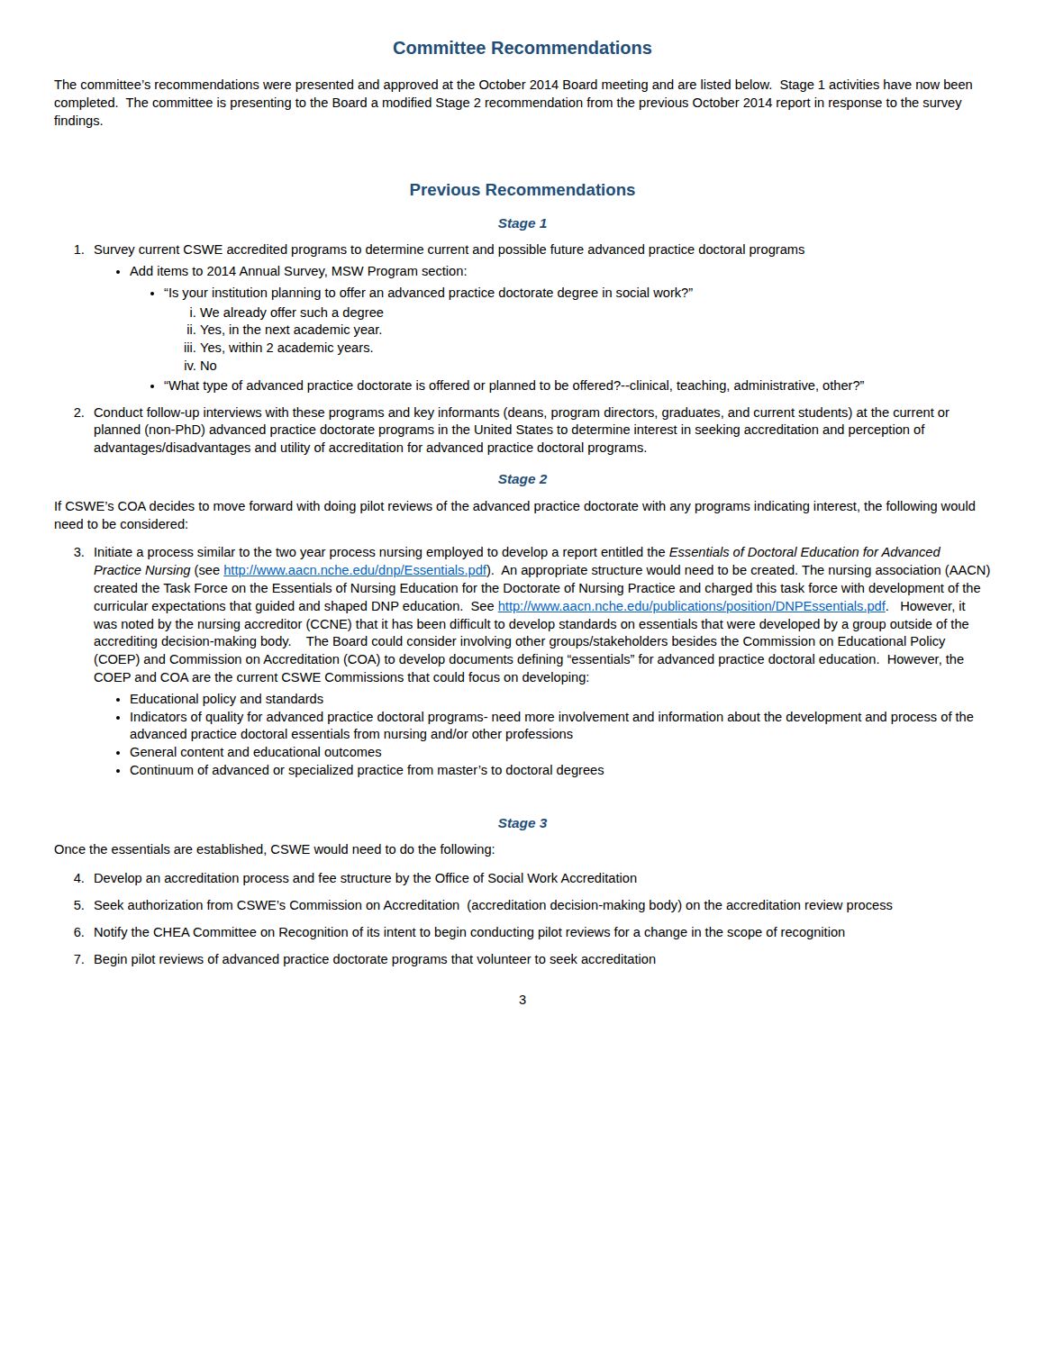Committee Recommendations
The committee’s recommendations were presented and approved at the October 2014 Board meeting and are listed below. Stage 1 activities have now been completed. The committee is presenting to the Board a modified Stage 2 recommendation from the previous October 2014 report in response to the survey findings.
Previous Recommendations
Stage 1
Survey current CSWE accredited programs to determine current and possible future advanced practice doctoral programs
Add items to 2014 Annual Survey, MSW Program section:
“Is your institution planning to offer an advanced practice doctorate degree in social work?”
We already offer such a degree
Yes, in the next academic year.
Yes, within 2 academic years.
No
“What type of advanced practice doctorate is offered or planned to be offered?--clinical, teaching, administrative, other?”
Conduct follow-up interviews with these programs and key informants (deans, program directors, graduates, and current students) at the current or planned (non-PhD) advanced practice doctorate programs in the United States to determine interest in seeking accreditation and perception of advantages/disadvantages and utility of accreditation for advanced practice doctoral programs.
Stage 2
If CSWE’s COA decides to move forward with doing pilot reviews of the advanced practice doctorate with any programs indicating interest, the following would need to be considered:
Initiate a process similar to the two year process nursing employed to develop a report entitled the Essentials of Doctoral Education for Advanced Practice Nursing (see http://www.aacn.nche.edu/dnp/Essentials.pdf). An appropriate structure would need to be created. The nursing association (AACN) created the Task Force on the Essentials of Nursing Education for the Doctorate of Nursing Practice and charged this task force with development of the curricular expectations that guided and shaped DNP education. See http://www.aacn.nche.edu/publications/position/DNPEssentials.pdf. However, it was noted by the nursing accreditor (CCNE) that it has been difficult to develop standards on essentials that were developed by a group outside of the accrediting decision-making body. The Board could consider involving other groups/stakeholders besides the Commission on Educational Policy (COEP) and Commission on Accreditation (COA) to develop documents defining “essentials” for advanced practice doctoral education. However, the COEP and COA are the current CSWE Commissions that could focus on developing:
Educational policy and standards
Indicators of quality for advanced practice doctoral programs- need more involvement and information about the development and process of the advanced practice doctoral essentials from nursing and/or other professions
General content and educational outcomes
Continuum of advanced or specialized practice from master’s to doctoral degrees
Stage 3
Once the essentials are established, CSWE would need to do the following:
Develop an accreditation process and fee structure by the Office of Social Work Accreditation
Seek authorization from CSWE’s Commission on Accreditation (accreditation decision-making body) on the accreditation review process
Notify the CHEA Committee on Recognition of its intent to begin conducting pilot reviews for a change in the scope of recognition
Begin pilot reviews of advanced practice doctorate programs that volunteer to seek accreditation
3